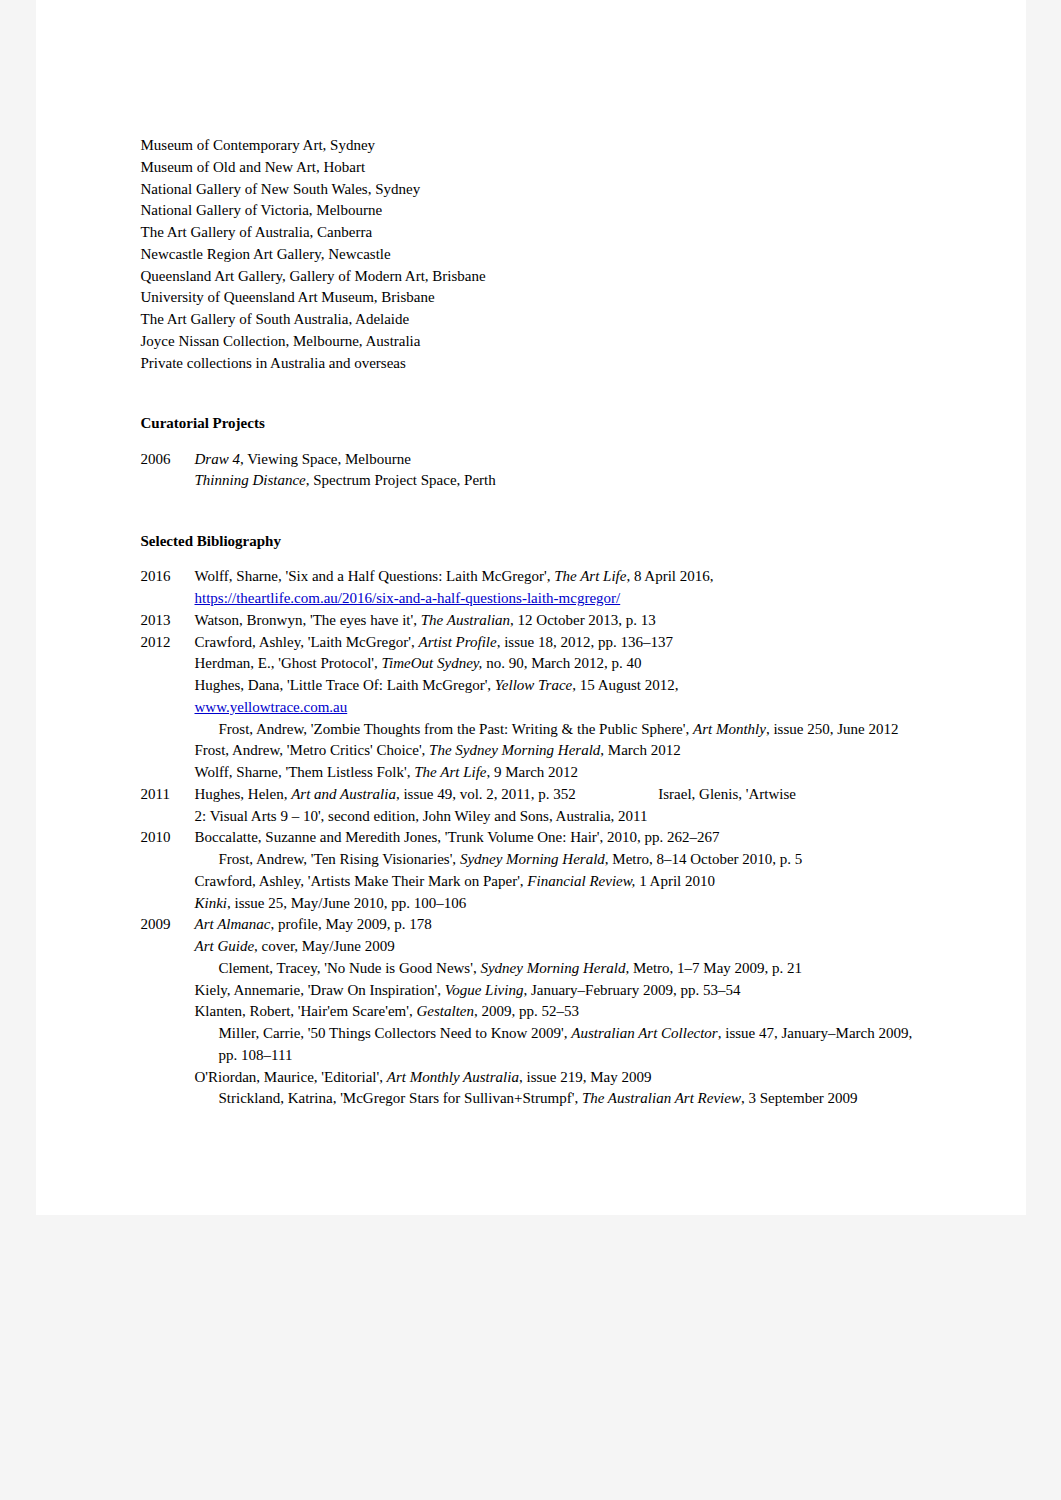Museum of Contemporary Art, Sydney
Museum of Old and New Art, Hobart
National Gallery of New South Wales, Sydney
National Gallery of Victoria, Melbourne
The Art Gallery of Australia, Canberra
Newcastle Region Art Gallery, Newcastle
Queensland Art Gallery, Gallery of Modern Art, Brisbane
University of Queensland Art Museum, Brisbane
The Art Gallery of South Australia, Adelaide
Joyce Nissan Collection, Melbourne, Australia
Private collections in Australia and overseas
Curatorial Projects
2006
Draw 4, Viewing Space, Melbourne
Thinning Distance, Spectrum Project Space, Perth
Selected Bibliography
2016
Wolff, Sharne, 'Six and a Half Questions: Laith McGregor', The Art Life, 8 April 2016,
https://theartlife.com.au/2016/six-and-a-half-questions-laith-mcgregor/
2013
Watson, Bronwyn, 'The eyes have it', The Australian, 12 October 2013, p. 13
2012
Crawford, Ashley, 'Laith McGregor', Artist Profile, issue 18, 2012, pp. 136–137
Herdman, E., 'Ghost Protocol', TimeOut Sydney, no. 90, March 2012, p. 40
Hughes, Dana, 'Little Trace Of: Laith McGregor', Yellow Trace, 15 August 2012,
www.yellowtrace.com.au
Frost, Andrew, 'Zombie Thoughts from the Past: Writing & the Public Sphere', Art Monthly, issue 250, June 2012
Frost, Andrew, 'Metro Critics' Choice', The Sydney Morning Herald, March 2012
Wolff, Sharne, 'Them Listless Folk', The Art Life, 9 March 2012
2011
Hughes, Helen, Art and Australia, issue 49, vol. 2, 2011, p. 352 Israel, Glenis, 'Artwise
2: Visual Arts 9 – 10', second edition, John Wiley and Sons, Australia, 2011
2010
Boccalatte, Suzanne and Meredith Jones, 'Trunk Volume One: Hair', 2010, pp. 262–267
Frost, Andrew, 'Ten Rising Visionaries', Sydney Morning Herald, Metro, 8–14 October 2010, p. 5
Crawford, Ashley, 'Artists Make Their Mark on Paper', Financial Review, 1 April 2010
Kinki, issue 25, May/June 2010, pp. 100–106
2009
Art Almanac, profile, May 2009, p. 178
Art Guide, cover, May/June 2009
Clement, Tracey, 'No Nude is Good News', Sydney Morning Herald, Metro, 1–7 May 2009, p. 21
Kiely, Annemarie, 'Draw On Inspiration', Vogue Living, January–February 2009, pp. 53–54
Klanten, Robert, 'Hair'em Scare'em', Gestalten, 2009, pp. 52–53
Miller, Carrie, '50 Things Collectors Need to Know 2009', Australian Art Collector, issue 47, January–March 2009, pp. 108–111
O'Riordan, Maurice, 'Editorial', Art Monthly Australia, issue 219, May 2009
Strickland, Katrina, 'McGregor Stars for Sullivan+Strumpf', The Australian Art Review, 3 September 2009